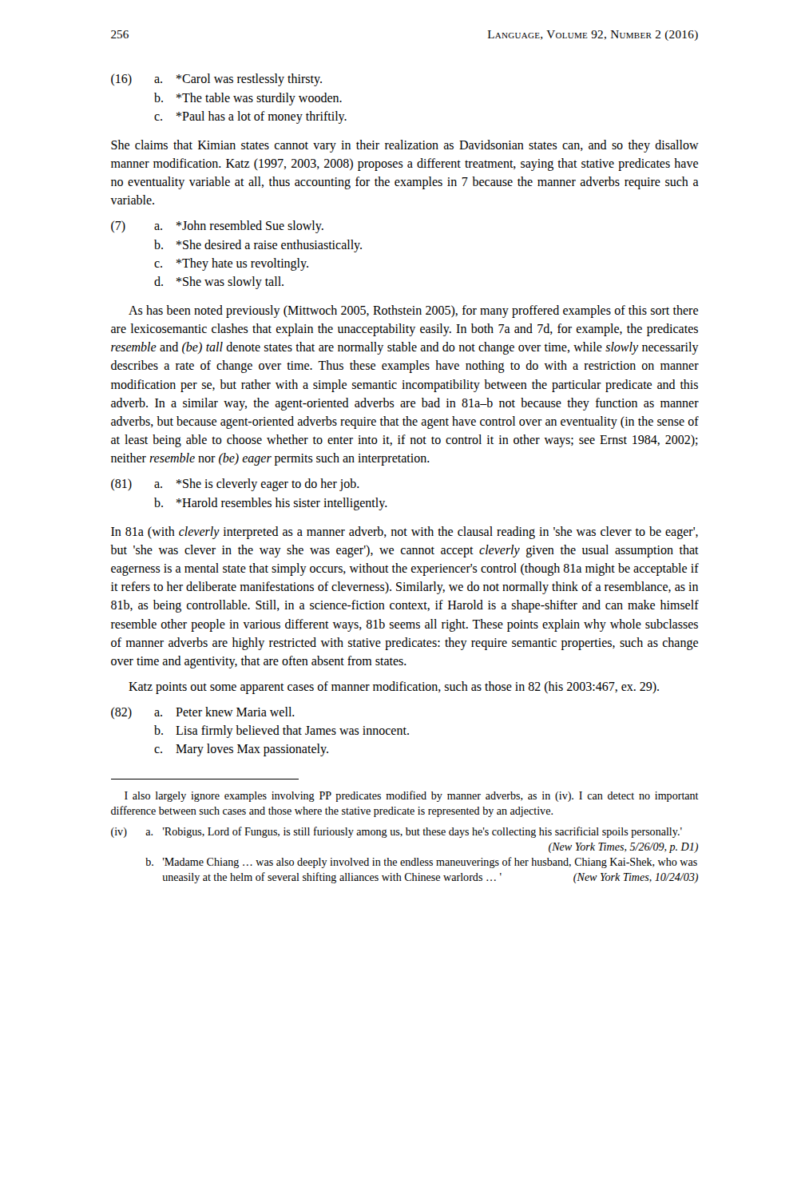256 Language, Volume 92, Number 2 (2016)
(16) a.*Carol was restlessly thirsty.
(16) b.*The table was sturdily wooden.
(16) c.*Paul has a lot of money thriftily.
She claims that Kimian states cannot vary in their realization as Davidsonian states can, and so they disallow manner modification. Katz (1997, 2003, 2008) proposes a different treatment, saying that stative predicates have no eventuality variable at all, thus accounting for the examples in 7 because the manner adverbs require such a variable.
(7) a.*John resembled Sue slowly.
(7) b.*She desired a raise enthusiastically.
(7) c.*They hate us revoltingly.
(7) d.*She was slowly tall.
As has been noted previously (Mittwoch 2005, Rothstein 2005), for many proffered examples of this sort there are lexicosemantic clashes that explain the unacceptability easily. In both 7a and 7d, for example, the predicates resemble and (be) tall denote states that are normally stable and do not change over time, while slowly necessarily describes a rate of change over time. Thus these examples have nothing to do with a restriction on manner modification per se, but rather with a simple semantic incompatibility between the particular predicate and this adverb. In a similar way, the agent-oriented adverbs are bad in 81a–b not because they function as manner adverbs, but because agent-oriented adverbs require that the agent have control over an eventuality (in the sense of at least being able to choose whether to enter into it, if not to control it in other ways; see Ernst 1984, 2002); neither resemble nor (be) eager permits such an interpretation.
(81) a.*She is cleverly eager to do her job.
(81) b.*Harold resembles his sister intelligently.
In 81a (with cleverly interpreted as a manner adverb, not with the clausal reading in 'she was clever to be eager', but 'she was clever in the way she was eager'), we cannot accept cleverly given the usual assumption that eagerness is a mental state that simply occurs, without the experiencer's control (though 81a might be acceptable if it refers to her deliberate manifestations of cleverness). Similarly, we do not normally think of a resemblance, as in 81b, as being controllable. Still, in a science-fiction context, if Harold is a shape-shifter and can make himself resemble other people in various different ways, 81b seems all right. These points explain why whole subclasses of manner adverbs are highly restricted with stative predicates: they require semantic properties, such as change over time and agentivity, that are often absent from states.
Katz points out some apparent cases of manner modification, such as those in 82 (his 2003:467, ex. 29).
(82) a. Peter knew Maria well.
(82) b. Lisa firmly believed that James was innocent.
(82) c. Mary loves Max passionately.
I also largely ignore examples involving PP predicates modified by manner adverbs, as in (iv). I can detect no important difference between such cases and those where the stative predicate is represented by an adjective.
(iv) a.'Robigus, Lord of Fungus, is still furiously among us, but these days he's collecting his sacrificial spoils personally.' (New York Times, 5/26/09, p. D1)
(iv) b.'Madame Chiang … was also deeply involved in the endless maneuverings of her husband, Chiang Kai-Shek, who was uneasily at the helm of several shifting alliances with Chinese warlords … ' (New York Times, 10/24/03)